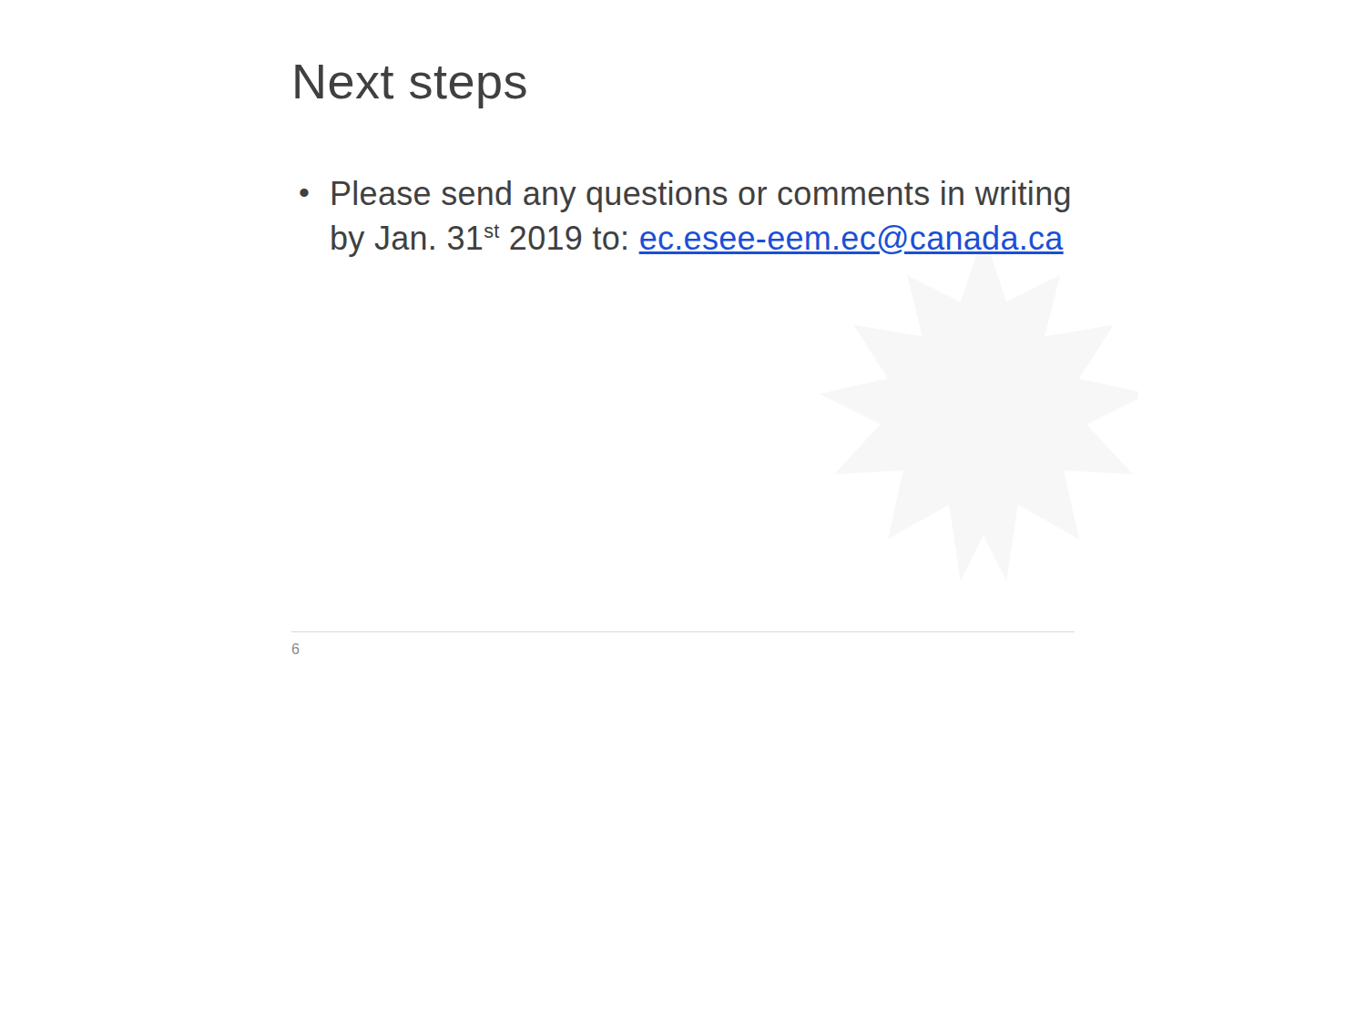Next steps
Please send any questions or comments in writing by Jan. 31st 2019 to: ec.esee-eem.ec@canada.ca
6